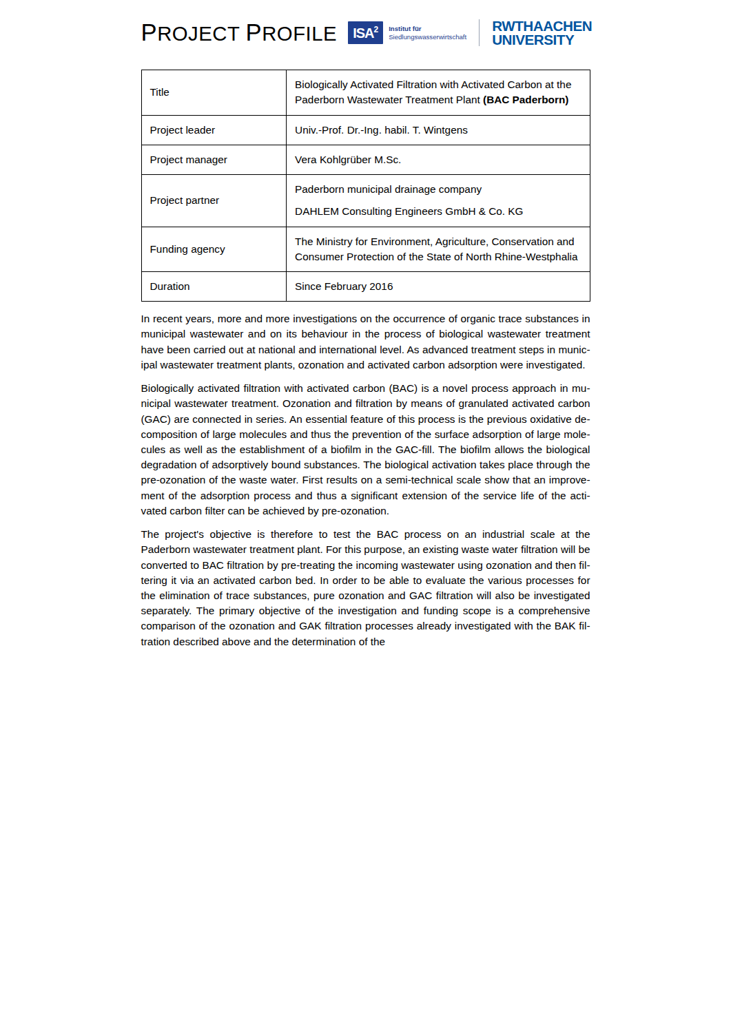PROJECT PROFILE
ISA2
Institut für
Siedlungswasserwirtschaft
RWTHAACHEN
UNIVERSITY
| Title | Biologically Activated Filtration with Activated Carbon at the Paderborn Wastewater Treatment Plant (BAC Paderborn) |
| Project leader | Univ.-Prof. Dr.-Ing. habil. T. Wintgens |
| Project manager | Vera Kohlgrüber M.Sc. |
| Project partner | Paderborn municipal drainage company DAHLEM Consulting Engineers GmbH & Co. KG |
| Funding agency | The Ministry for Environment, Agriculture, Conservation and Consumer Protection of the State of North Rhine-Westphalia |
| Duration | Since February 2016 |
In recent years, more and more investigations on the occurrence of organic trace substances in municipal wastewater and on its behaviour in the process of biological wastewater treatment have been carried out at national and international level. As advanced treatment steps in municipal wastewater treatment plants, ozonation and activated carbon adsorption were investigated.
Biologically activated filtration with activated carbon (BAC) is a novel process approach in municipal wastewater treatment. Ozonation and filtration by means of granulated activated carbon (GAC) are connected in series. An essential feature of this process is the previous oxidative decomposition of large molecules and thus the prevention of the surface adsorption of large molecules as well as the establishment of a biofilm in the GAC-fill. The biofilm allows the biological degradation of adsorptively bound substances. The biological activation takes place through the pre-ozonation of the waste water. First results on a semi-technical scale show that an improvement of the adsorption process and thus a significant extension of the service life of the activated carbon filter can be achieved by pre-ozonation.
The project's objective is therefore to test the BAC process on an industrial scale at the Paderborn wastewater treatment plant. For this purpose, an existing waste water filtration will be converted to BAC filtration by pre-treating the incoming wastewater using ozonation and then filtering it via an activated carbon bed. In order to be able to evaluate the various processes for the elimination of trace substances, pure ozonation and GAC filtration will also be investigated separately. The primary objective of the investigation and funding scope is a comprehensive comparison of the ozonation and GAK filtration processes already investigated with the BAK filtration described above and the determination of the